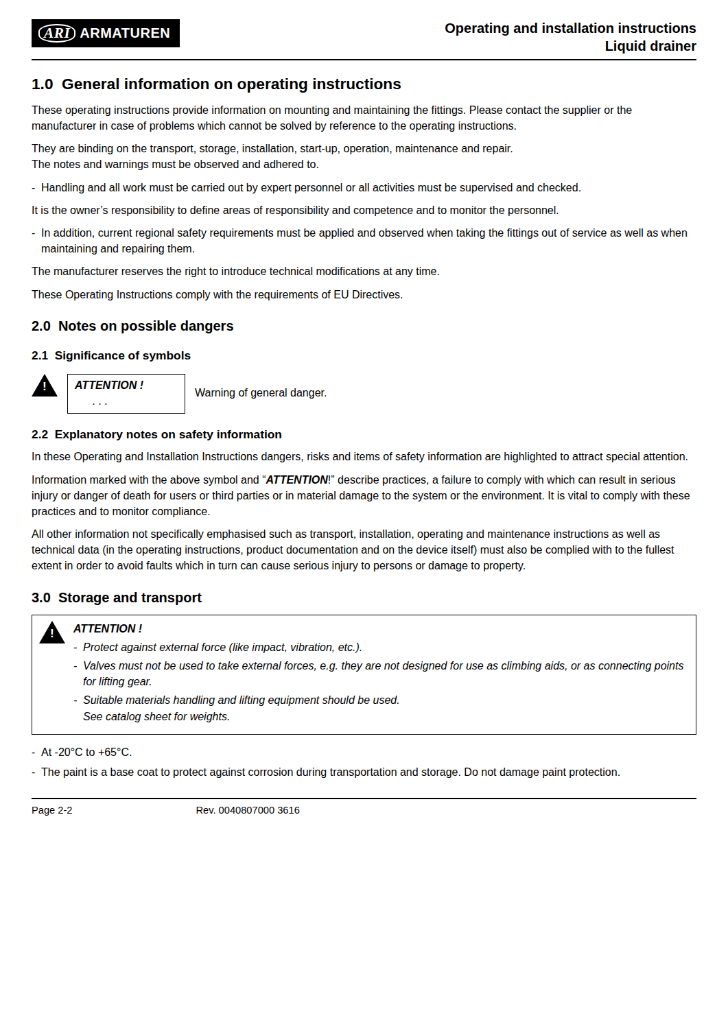ARI ARMATUREN
Operating and installation instructions
Liquid drainer
1.0 General information on operating instructions
These operating instructions provide information on mounting and maintaining the fittings. Please contact the supplier or the manufacturer in case of problems which cannot be solved by reference to the operating instructions.
They are binding on the transport, storage, installation, start-up, operation, maintenance and repair.
The notes and warnings must be observed and adhered to.
Handling and all work must be carried out by expert personnel or all activities must be supervised and checked.
It is the owner’s responsibility to define areas of responsibility and competence and to monitor the personnel.
In addition, current regional safety requirements must be applied and observed when taking the fittings out of service as well as when maintaining and repairing them.
The manufacturer reserves the right to introduce technical modifications at any time.
These Operating Instructions comply with the requirements of EU Directives.
2.0 Notes on possible dangers
2.1 Significance of symbols
ATTENTION !
. . .
Warning of general danger.
2.2 Explanatory notes on safety information
In these Operating and Installation Instructions dangers, risks and items of safety information are highlighted to attract special attention.
Information marked with the above symbol and “ATTENTION!” describe practices, a failure to comply with which can result in serious injury or danger of death for users or third parties or in material damage to the system or the environment. It is vital to comply with these practices and to monitor compliance.
All other information not specifically emphasised such as transport, installation, operating and maintenance instructions as well as technical data (in the operating instructions, product documentation and on the device itself) must also be complied with to the fullest extent in order to avoid faults which in turn can cause serious injury to persons or damage to property.
3.0 Storage and transport
ATTENTION !
Protect against external force (like impact, vibration, etc.).
Valves must not be used to take external forces, e.g. they are not designed for use as climbing aids, or as connecting points for lifting gear.
Suitable materials handling and lifting equipment should be used. See catalog sheet for weights.
At -20°C to +65°C.
The paint is a base coat to protect against corrosion during transportation and storage. Do not damage paint protection.
Page 2-2
Rev. 0040807000 3616